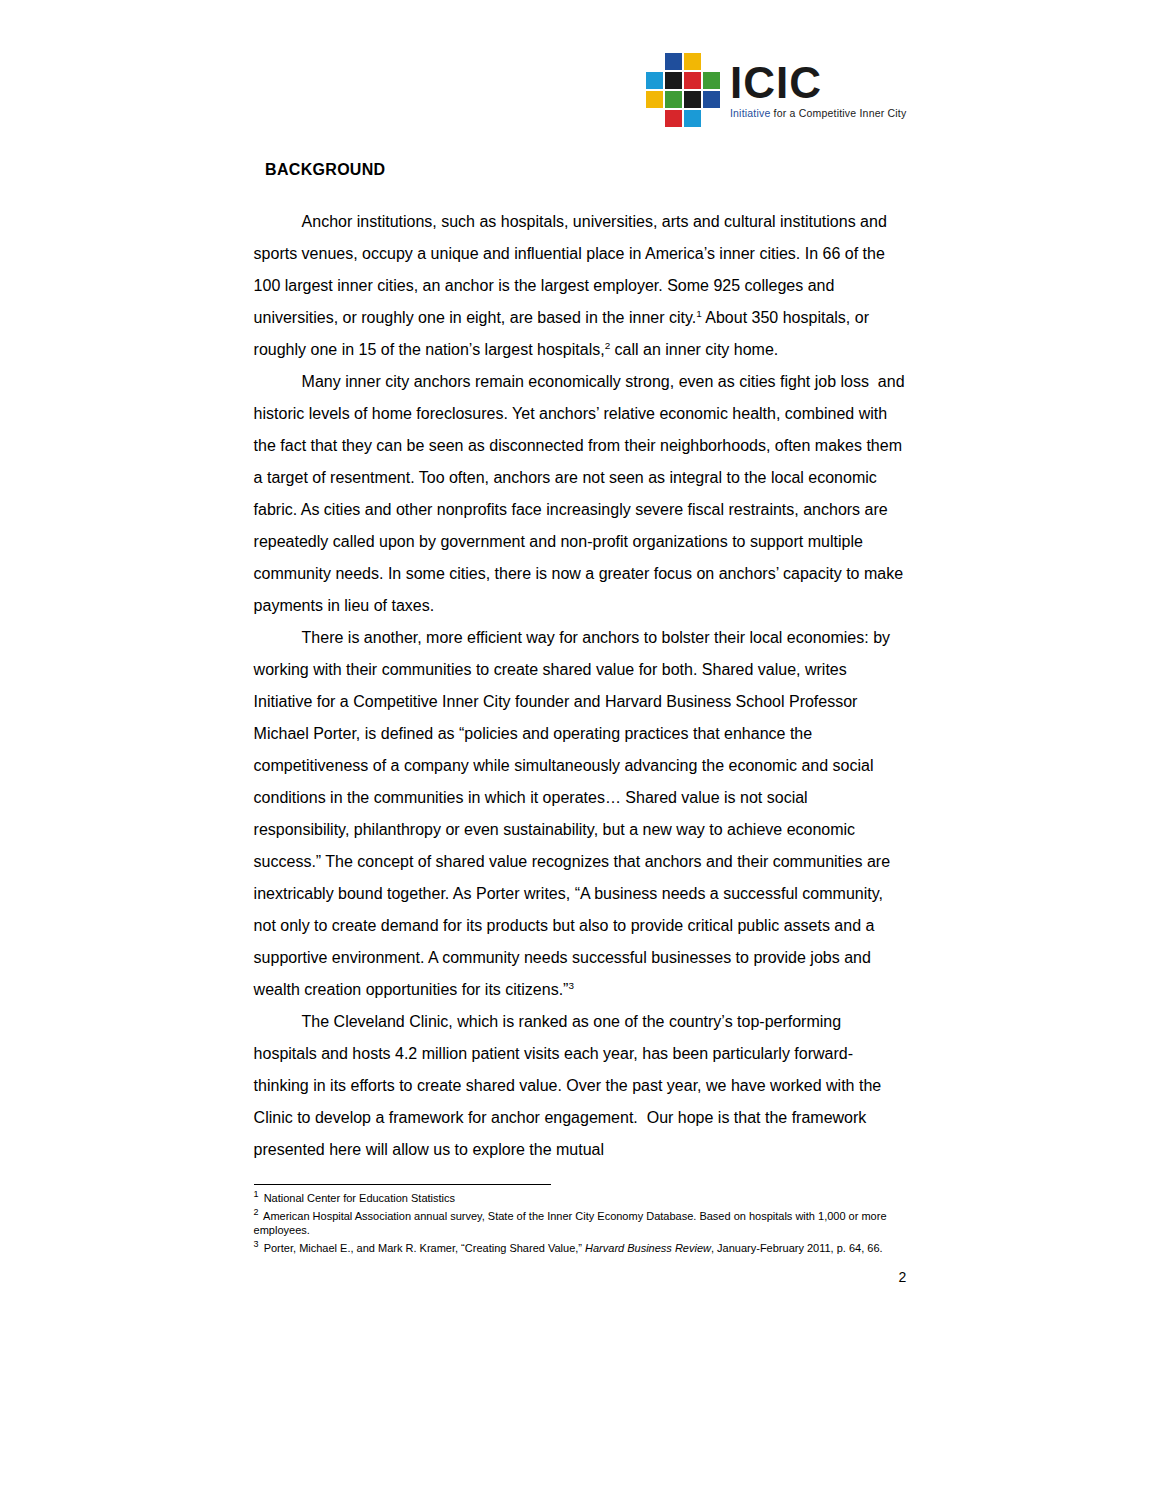ICIC
Initiative for a Competitive Inner City
BACKGROUND
Anchor institutions, such as hospitals, universities, arts and cultural institutions and sports venues, occupy a unique and influential place in America’s inner cities. In 66 of the 100 largest inner cities, an anchor is the largest employer. Some 925 colleges and universities, or roughly one in eight, are based in the inner city.1 About 350 hospitals, or roughly one in 15 of the nation’s largest hospitals,2 call an inner city home.
Many inner city anchors remain economically strong, even as cities fight job loss and historic levels of home foreclosures. Yet anchors’ relative economic health, combined with the fact that they can be seen as disconnected from their neighborhoods, often makes them a target of resentment. Too often, anchors are not seen as integral to the local economic fabric. As cities and other nonprofits face increasingly severe fiscal restraints, anchors are repeatedly called upon by government and non-profit organizations to support multiple community needs. In some cities, there is now a greater focus on anchors’ capacity to make payments in lieu of taxes.
There is another, more efficient way for anchors to bolster their local economies: by working with their communities to create shared value for both. Shared value, writes Initiative for a Competitive Inner City founder and Harvard Business School Professor Michael Porter, is defined as “policies and operating practices that enhance the competitiveness of a company while simultaneously advancing the economic and social conditions in the communities in which it operates… Shared value is not social responsibility, philanthropy or even sustainability, but a new way to achieve economic success.” The concept of shared value recognizes that anchors and their communities are inextricably bound together. As Porter writes, “A business needs a successful community, not only to create demand for its products but also to provide critical public assets and a supportive environment. A community needs successful businesses to provide jobs and wealth creation opportunities for its citizens.”3
The Cleveland Clinic, which is ranked as one of the country’s top-performing hospitals and hosts 4.2 million patient visits each year, has been particularly forward-thinking in its efforts to create shared value. Over the past year, we have worked with the Clinic to develop a framework for anchor engagement. Our hope is that the framework presented here will allow us to explore the mutual
1 National Center for Education Statistics
2 American Hospital Association annual survey, State of the Inner City Economy Database. Based on hospitals with 1,000 or more employees.
3 Porter, Michael E., and Mark R. Kramer, “Creating Shared Value,” Harvard Business Review, January-February 2011, p. 64, 66.
2